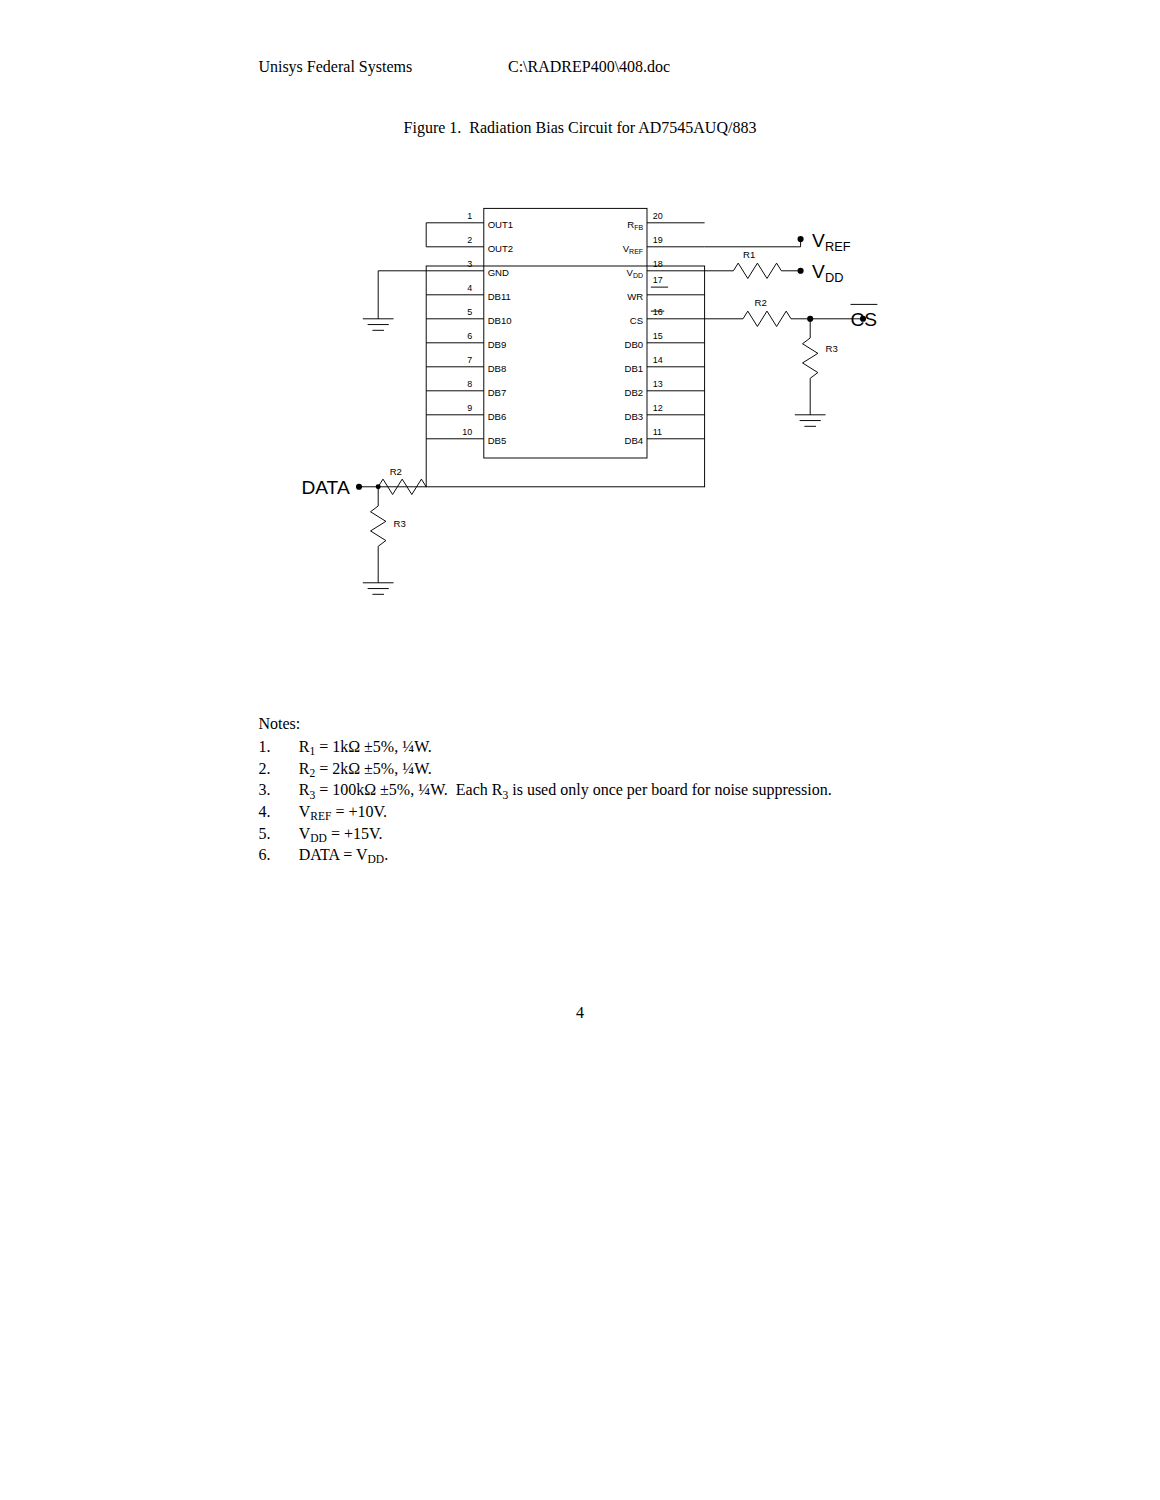Unisys Federal Systems
C:\RADREP400\408.doc
Figure 1. Radiation Bias Circuit for AD7545AUQ/883
1 2 3 4 5 6 7 8 9 10 OUT1 OUT2 GND DB11 DB10 DB9 DB8 DB7 DB6 DB5 20 19 18 17 16 15 14 13 12 11 RFB VREF VDD WR CS DB0 DB1 DB2 DB3 DB4 R1 R2 R3 R2 R3 VREF VDD CS DATA
Notes:
1. R1 = 1kΩ ±5%, ¼W.
2. R2 = 2kΩ ±5%, ¼W.
3. R3 = 100kΩ ±5%, ¼W. Each R3 is used only once per board for noise suppression.
4. VREF = +10V.
5. VDD = +15V.
6. DATA = VDD.
4